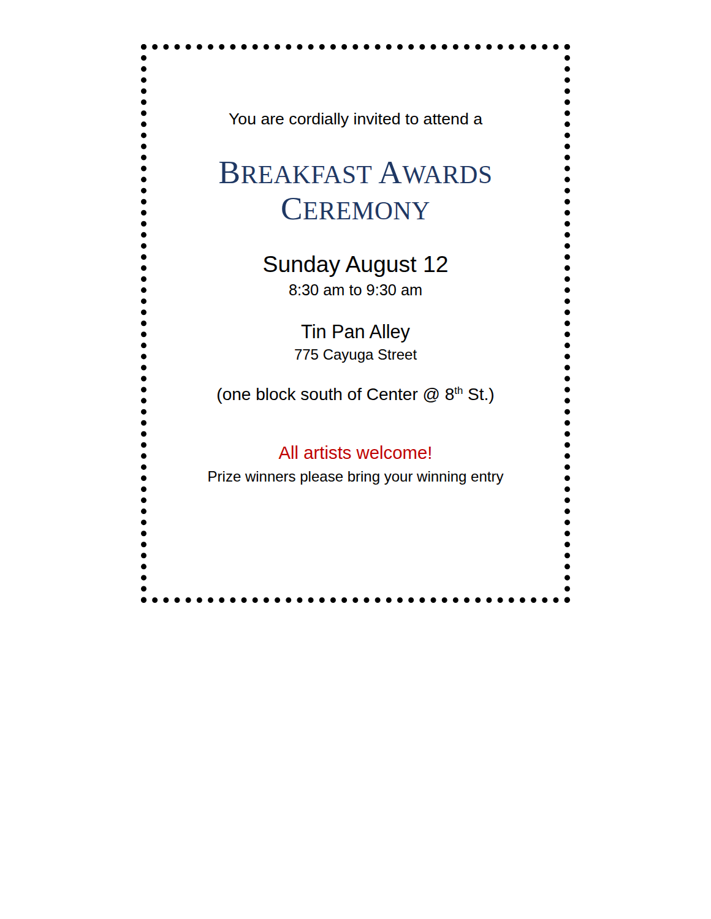You are cordially invited to attend a
BREAKFAST AWARDS CEREMONY
Sunday August 12
8:30 am to 9:30 am
Tin Pan Alley
775 Cayuga Street
(one block south of Center @ 8th St.)
All artists welcome!
Prize winners please bring your winning entry